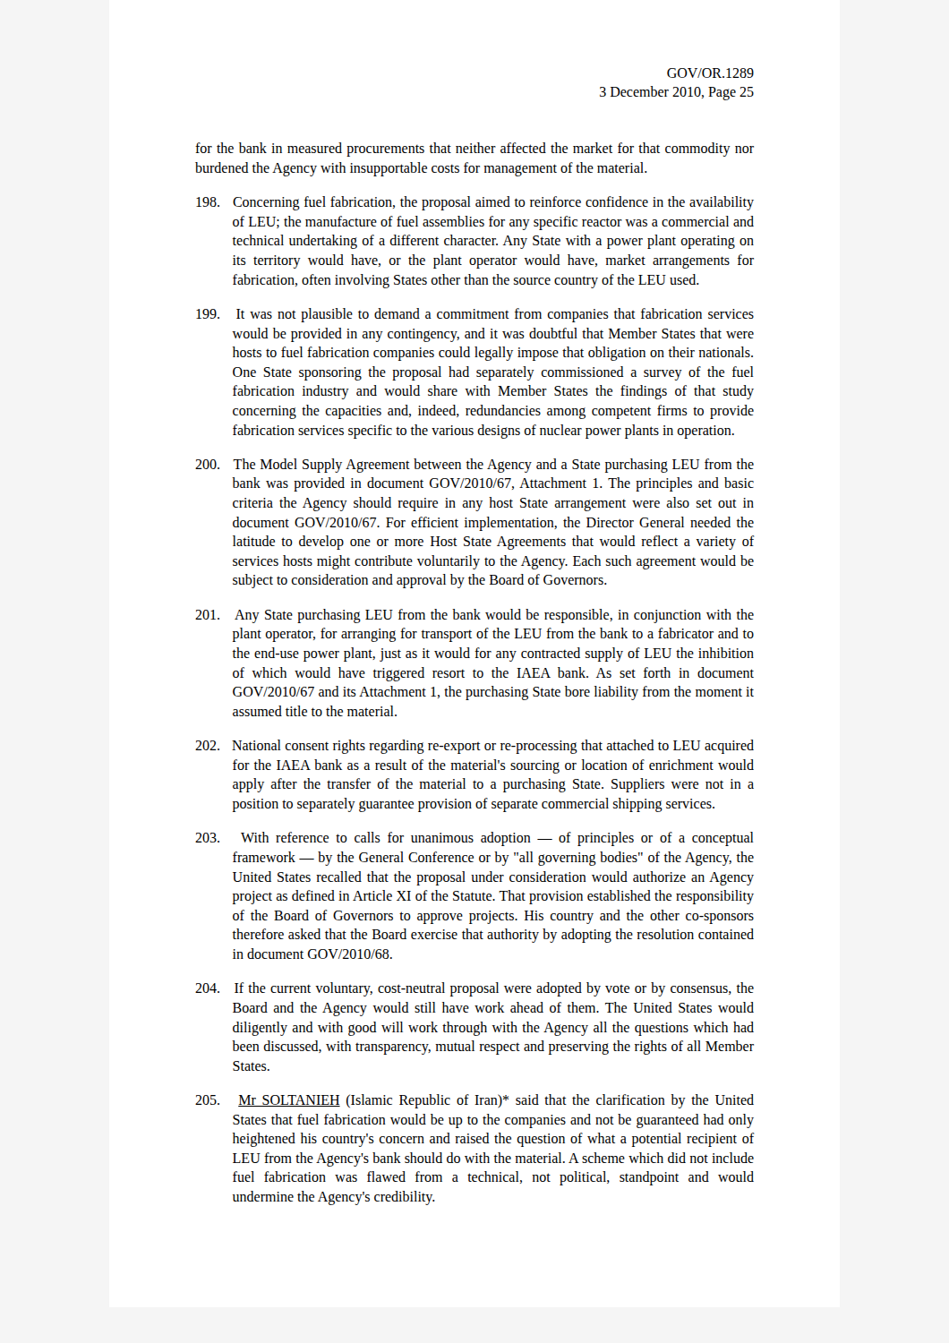GOV/OR.1289 3 December 2010, Page 25
for the bank in measured procurements that neither affected the market for that commodity nor burdened the Agency with insupportable costs for management of the material.
198. Concerning fuel fabrication, the proposal aimed to reinforce confidence in the availability of LEU; the manufacture of fuel assemblies for any specific reactor was a commercial and technical undertaking of a different character. Any State with a power plant operating on its territory would have, or the plant operator would have, market arrangements for fabrication, often involving States other than the source country of the LEU used.
199. It was not plausible to demand a commitment from companies that fabrication services would be provided in any contingency, and it was doubtful that Member States that were hosts to fuel fabrication companies could legally impose that obligation on their nationals. One State sponsoring the proposal had separately commissioned a survey of the fuel fabrication industry and would share with Member States the findings of that study concerning the capacities and, indeed, redundancies among competent firms to provide fabrication services specific to the various designs of nuclear power plants in operation.
200. The Model Supply Agreement between the Agency and a State purchasing LEU from the bank was provided in document GOV/2010/67, Attachment 1. The principles and basic criteria the Agency should require in any host State arrangement were also set out in document GOV/2010/67. For efficient implementation, the Director General needed the latitude to develop one or more Host State Agreements that would reflect a variety of services hosts might contribute voluntarily to the Agency. Each such agreement would be subject to consideration and approval by the Board of Governors.
201. Any State purchasing LEU from the bank would be responsible, in conjunction with the plant operator, for arranging for transport of the LEU from the bank to a fabricator and to the end-use power plant, just as it would for any contracted supply of LEU the inhibition of which would have triggered resort to the IAEA bank. As set forth in document GOV/2010/67 and its Attachment 1, the purchasing State bore liability from the moment it assumed title to the material.
202. National consent rights regarding re-export or re-processing that attached to LEU acquired for the IAEA bank as a result of the material's sourcing or location of enrichment would apply after the transfer of the material to a purchasing State. Suppliers were not in a position to separately guarantee provision of separate commercial shipping services.
203. With reference to calls for unanimous adoption — of principles or of a conceptual framework — by the General Conference or by "all governing bodies" of the Agency, the United States recalled that the proposal under consideration would authorize an Agency project as defined in Article XI of the Statute. That provision established the responsibility of the Board of Governors to approve projects. His country and the other co-sponsors therefore asked that the Board exercise that authority by adopting the resolution contained in document GOV/2010/68.
204. If the current voluntary, cost-neutral proposal were adopted by vote or by consensus, the Board and the Agency would still have work ahead of them. The United States would diligently and with good will work through with the Agency all the questions which had been discussed, with transparency, mutual respect and preserving the rights of all Member States.
205. Mr SOLTANIEH (Islamic Republic of Iran)* said that the clarification by the United States that fuel fabrication would be up to the companies and not be guaranteed had only heightened his country's concern and raised the question of what a potential recipient of LEU from the Agency's bank should do with the material. A scheme which did not include fuel fabrication was flawed from a technical, not political, standpoint and would undermine the Agency's credibility.